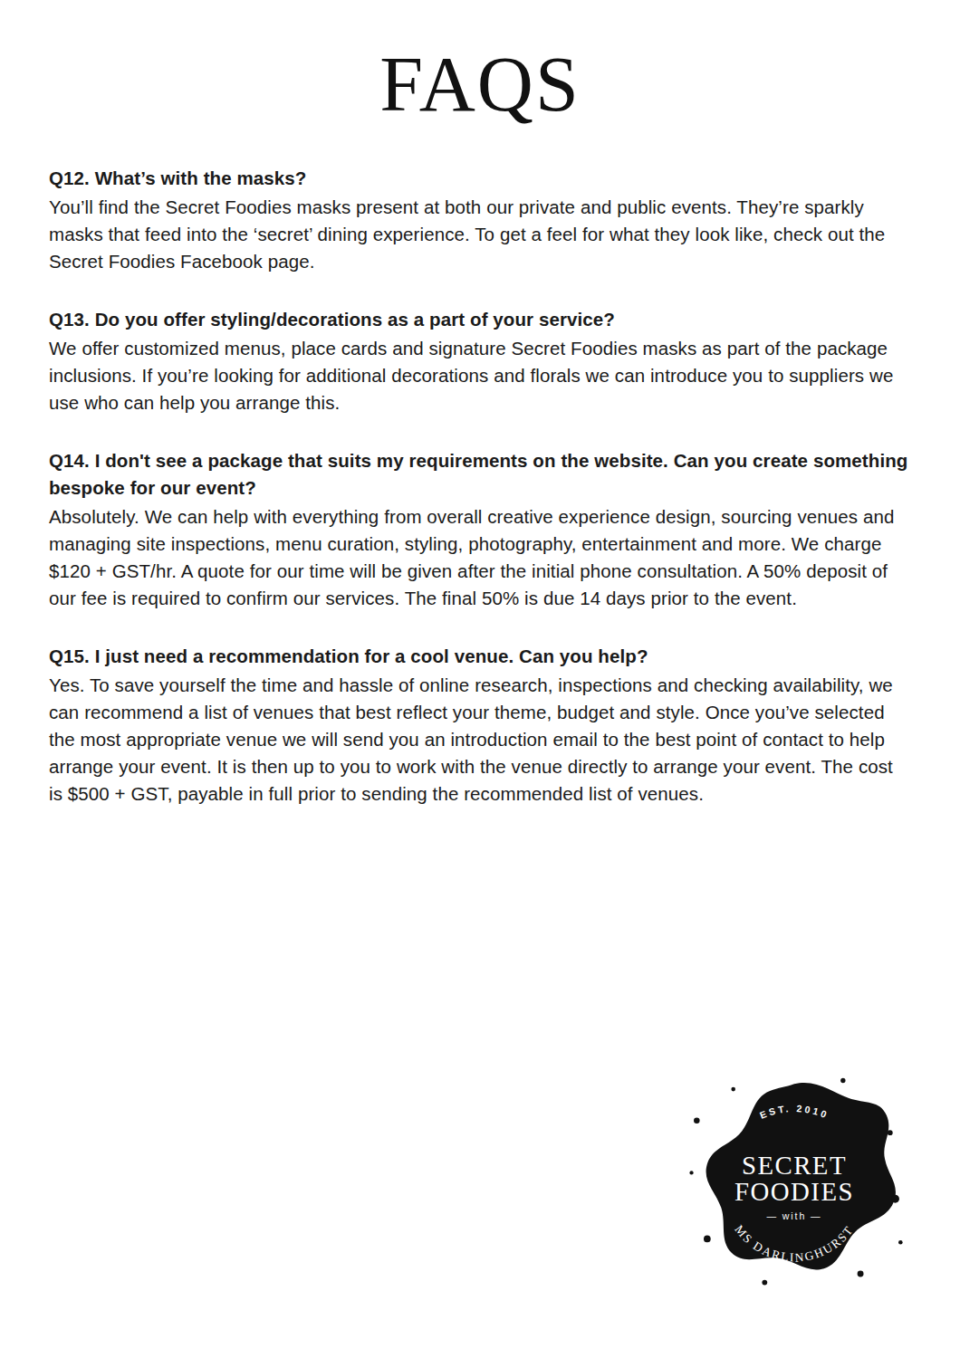FAQS
Q12. What’s with the masks?
You’ll find the Secret Foodies masks present at both our private and public events. They’re sparkly masks that feed into the ‘secret’ dining experience. To get a feel for what they look like, check out the Secret Foodies Facebook page.
Q13. Do you offer styling/decorations as a part of your service?
We offer customized menus, place cards and signature Secret Foodies masks as part of the package inclusions. If you’re looking for additional decorations and florals we can introduce you to suppliers we use who can help you arrange this.
Q14. I don't see a package that suits my requirements on the website. Can you create something bespoke for our event?
Absolutely. We can help with everything from overall creative experience design, sourcing venues and managing site inspections, menu curation, styling, photography, entertainment and more. We charge $120 + GST/hr. A quote for our time will be given after the initial phone consultation. A 50% deposit of our fee is required to confirm our services. The final 50% is due 14 days prior to the event.
Q15. I just need a recommendation for a cool venue. Can you help?
Yes. To save yourself the time and hassle of online research, inspections and checking availability, we can recommend a list of venues that best reflect your theme, budget and style. Once you’ve selected the most appropriate venue we will send you an introduction email to the best point of contact to help arrange your event. It is then up to you to work with the venue directly to arrange your event. The cost is $500 + GST, payable in full prior to sending the recommended list of venues.
EST. 2010 SECRET FOODIES — with — MS DARLINGHURST